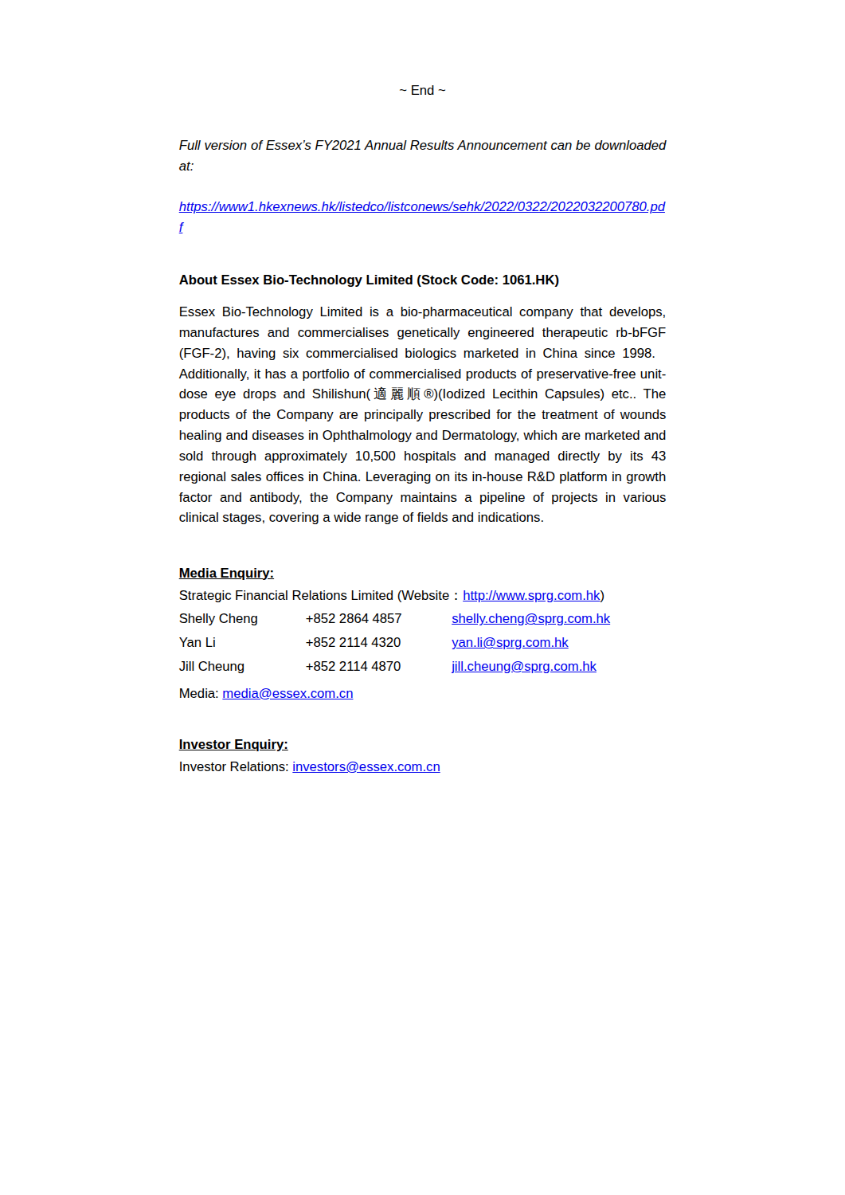~ End ~
Full version of Essex’s FY2021 Annual Results Announcement can be downloaded at:
https://www1.hkexnews.hk/listedco/listconews/sehk/2022/0322/2022032200780.pdf
About Essex Bio-Technology Limited (Stock Code: 1061.HK)
Essex Bio-Technology Limited is a bio-pharmaceutical company that develops, manufactures and commercialises genetically engineered therapeutic rb-bFGF (FGF-2), having six commercialised biologics marketed in China since 1998. Additionally, it has a portfolio of commercialised products of preservative-free unit-dose eye drops and Shilishun(適麗順®)(Iodized Lecithin Capsules) etc.. The products of the Company are principally prescribed for the treatment of wounds healing and diseases in Ophthalmology and Dermatology, which are marketed and sold through approximately 10,500 hospitals and managed directly by its 43 regional sales offices in China. Leveraging on its in-house R&D platform in growth factor and antibody, the Company maintains a pipeline of projects in various clinical stages, covering a wide range of fields and indications.
Media Enquiry:
Strategic Financial Relations Limited (Website：http://www.sprg.com.hk)
| Shelly Cheng | +852 2864 4857 | shelly.cheng@sprg.com.hk |
| Yan Li | +852 2114 4320 | yan.li@sprg.com.hk |
| Jill Cheung | +852 2114 4870 | jill.cheung@sprg.com.hk |
Media: media@essex.com.cn
Investor Enquiry:
Investor Relations: investors@essex.com.cn